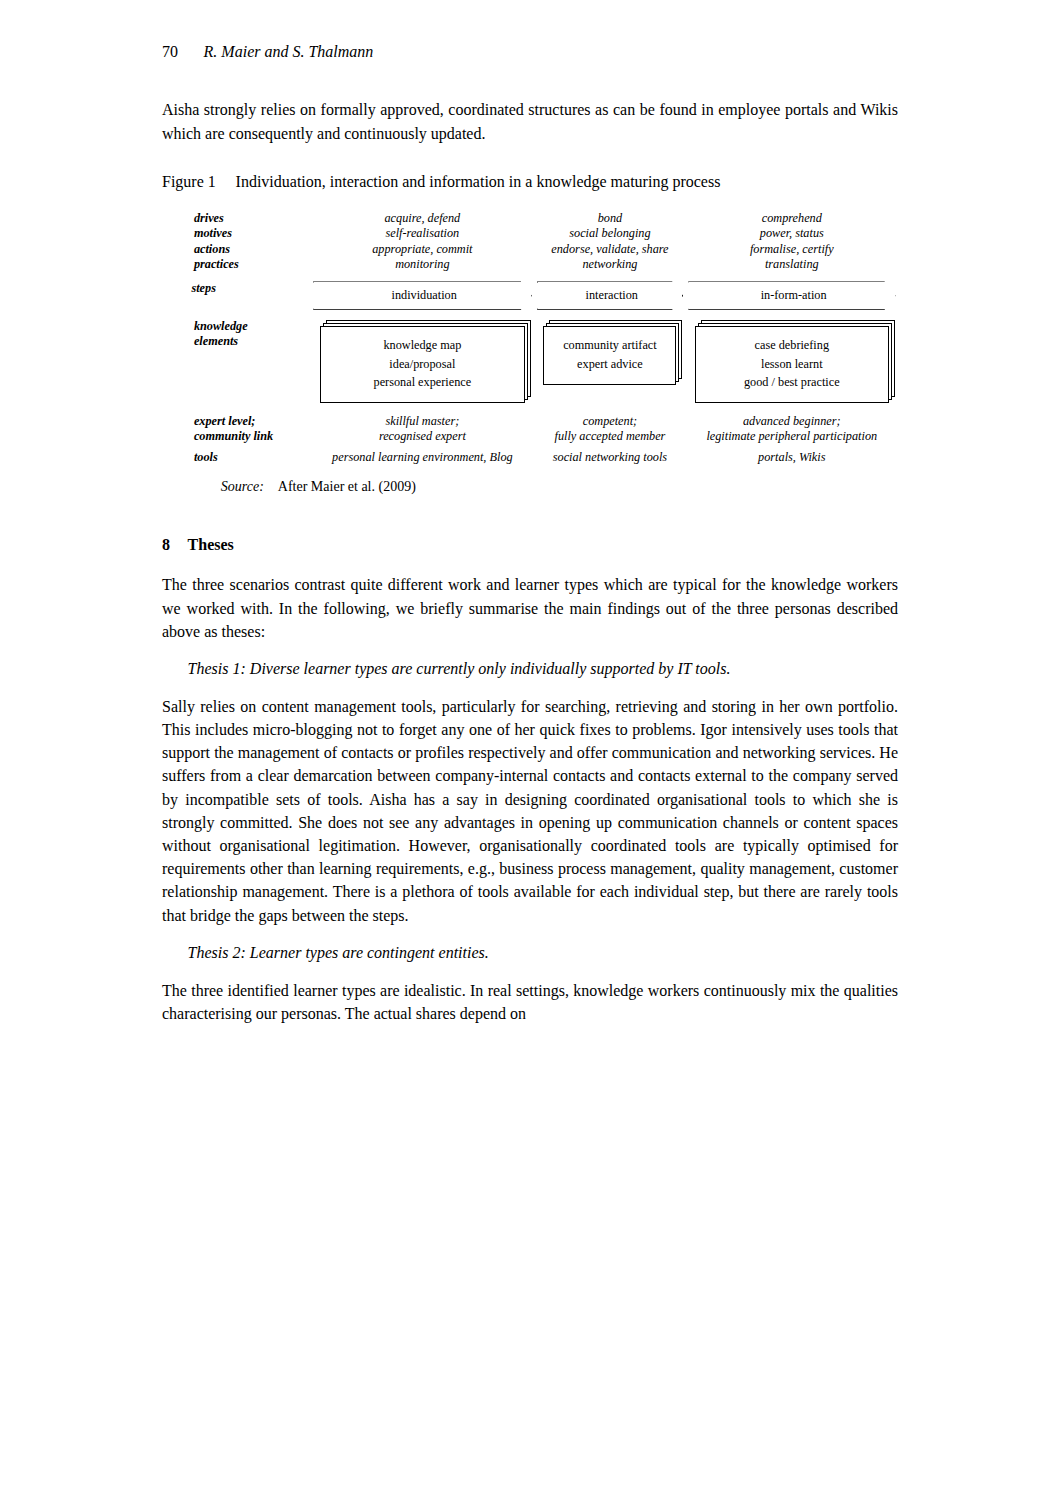70 R. Maier and S. Thalmann
Aisha strongly relies on formally approved, coordinated structures as can be found in employee portals and Wikis which are consequently and continuously updated.
Figure 1 Individuation, interaction and information in a knowledge maturing process
| drives motives actions practices | acquire, defend self-realisation appropriate, commit monitoring | bond social belonging endorse, validate, share networking | comprehend power, status formalise, certify translating |
| steps | individuation | interaction | in-form-ation |
| knowledge elements | knowledge map idea/proposal personal experience | community artifact expert advice | case debriefing lesson learnt good / best practice |
| expert level; community link | skillful master; recognised expert | competent; fully accepted member | advanced beginner; legitimate peripheral participation |
| tools | personal learning environment, Blog | social networking tools | portals, Wikis |
Source: After Maier et al. (2009)
8 Theses
The three scenarios contrast quite different work and learner types which are typical for the knowledge workers we worked with. In the following, we briefly summarise the main findings out of the three personas described above as theses:
Thesis 1: Diverse learner types are currently only individually supported by IT tools.
Sally relies on content management tools, particularly for searching, retrieving and storing in her own portfolio. This includes micro-blogging not to forget any one of her quick fixes to problems. Igor intensively uses tools that support the management of contacts or profiles respectively and offer communication and networking services. He suffers from a clear demarcation between company-internal contacts and contacts external to the company served by incompatible sets of tools. Aisha has a say in designing coordinated organisational tools to which she is strongly committed. She does not see any advantages in opening up communication channels or content spaces without organisational legitimation. However, organisationally coordinated tools are typically optimised for requirements other than learning requirements, e.g., business process management, quality management, customer relationship management. There is a plethora of tools available for each individual step, but there are rarely tools that bridge the gaps between the steps.
Thesis 2: Learner types are contingent entities.
The three identified learner types are idealistic. In real settings, knowledge workers continuously mix the qualities characterising our personas. The actual shares depend on